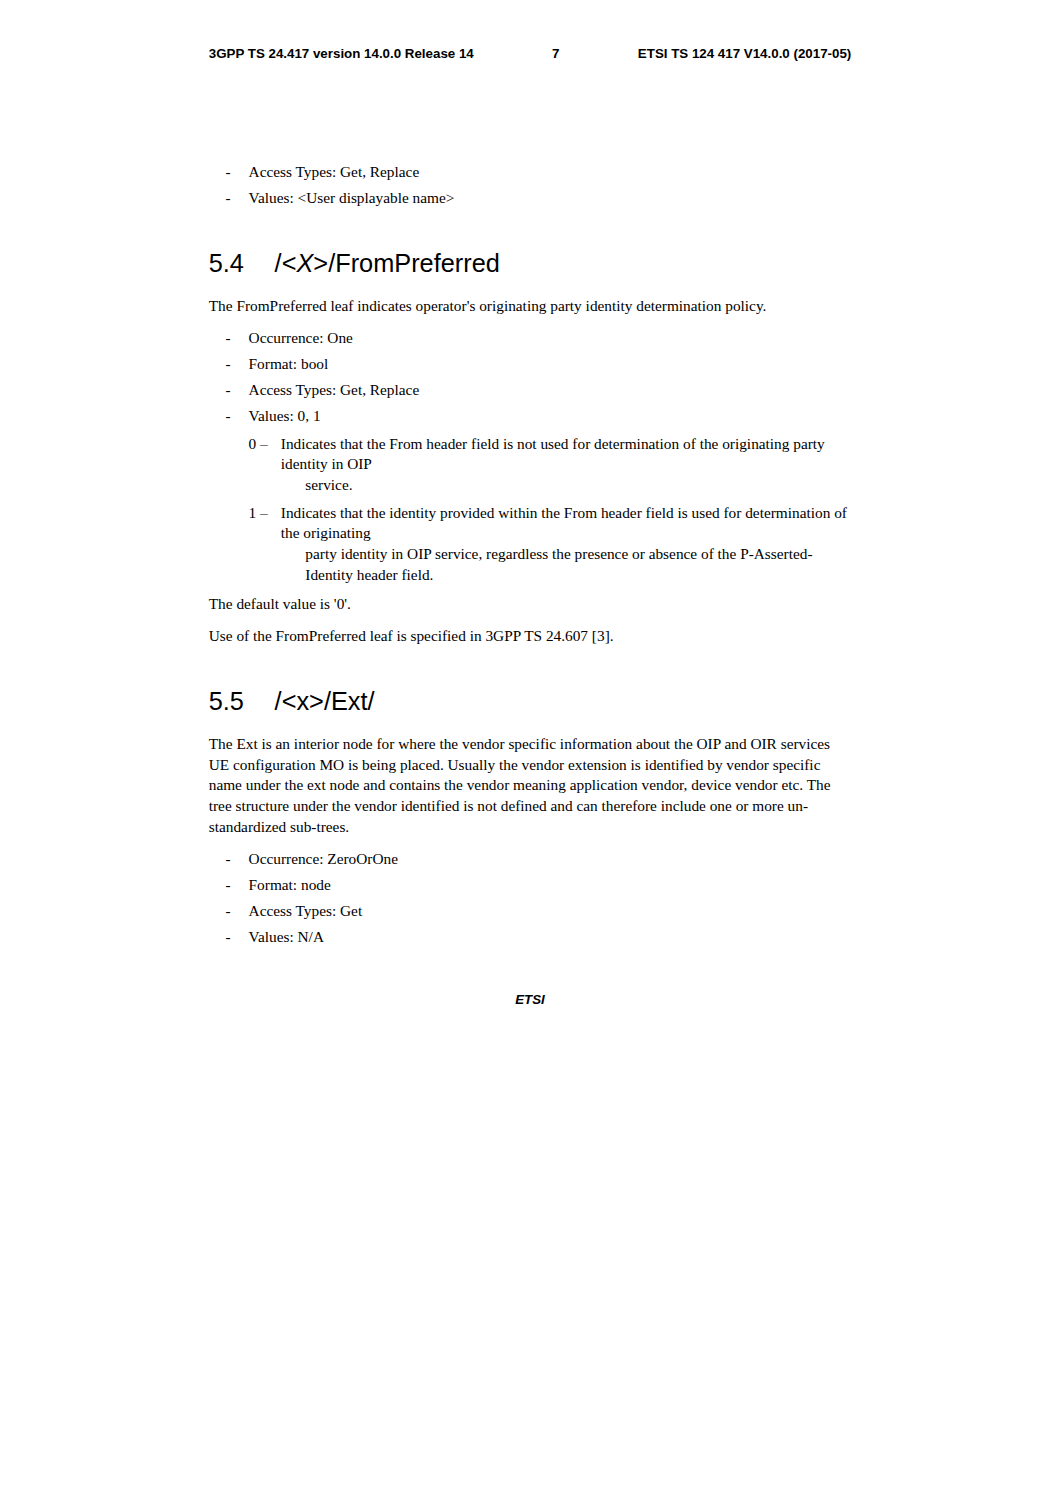3GPP TS 24.417 version 14.0.0 Release 14 7 ETSI TS 124 417 V14.0.0 (2017-05)
Access Types: Get, Replace
Values: <User displayable name>
5.4/<X>/FromPreferred
The FromPreferred leaf indicates operator's originating party identity determination policy.
Occurrence: One
Format: bool
Access Types: Get, Replace
Values: 0, 1
0 –Indicates that the From header field is not used for determination of the originating party identity in OIPservice.
1 –Indicates that the identity provided within the From header field is used for determination of the originatingparty identity in OIP service, regardless the presence or absence of the P-Asserted-Identity header field.
The default value is '0'.
Use of the FromPreferred leaf is specified in 3GPP TS 24.607 [3].
5.5/<x>/Ext/
The Ext is an interior node for where the vendor specific information about the OIP and OIR services UE configuration MO is being placed. Usually the vendor extension is identified by vendor specific name under the ext node and contains the vendor meaning application vendor, device vendor etc. The tree structure under the vendor identified is not defined and can therefore include one or more un-standardized sub-trees.
Occurrence: ZeroOrOne
Format: node
Access Types: Get
Values: N/A
ETSI